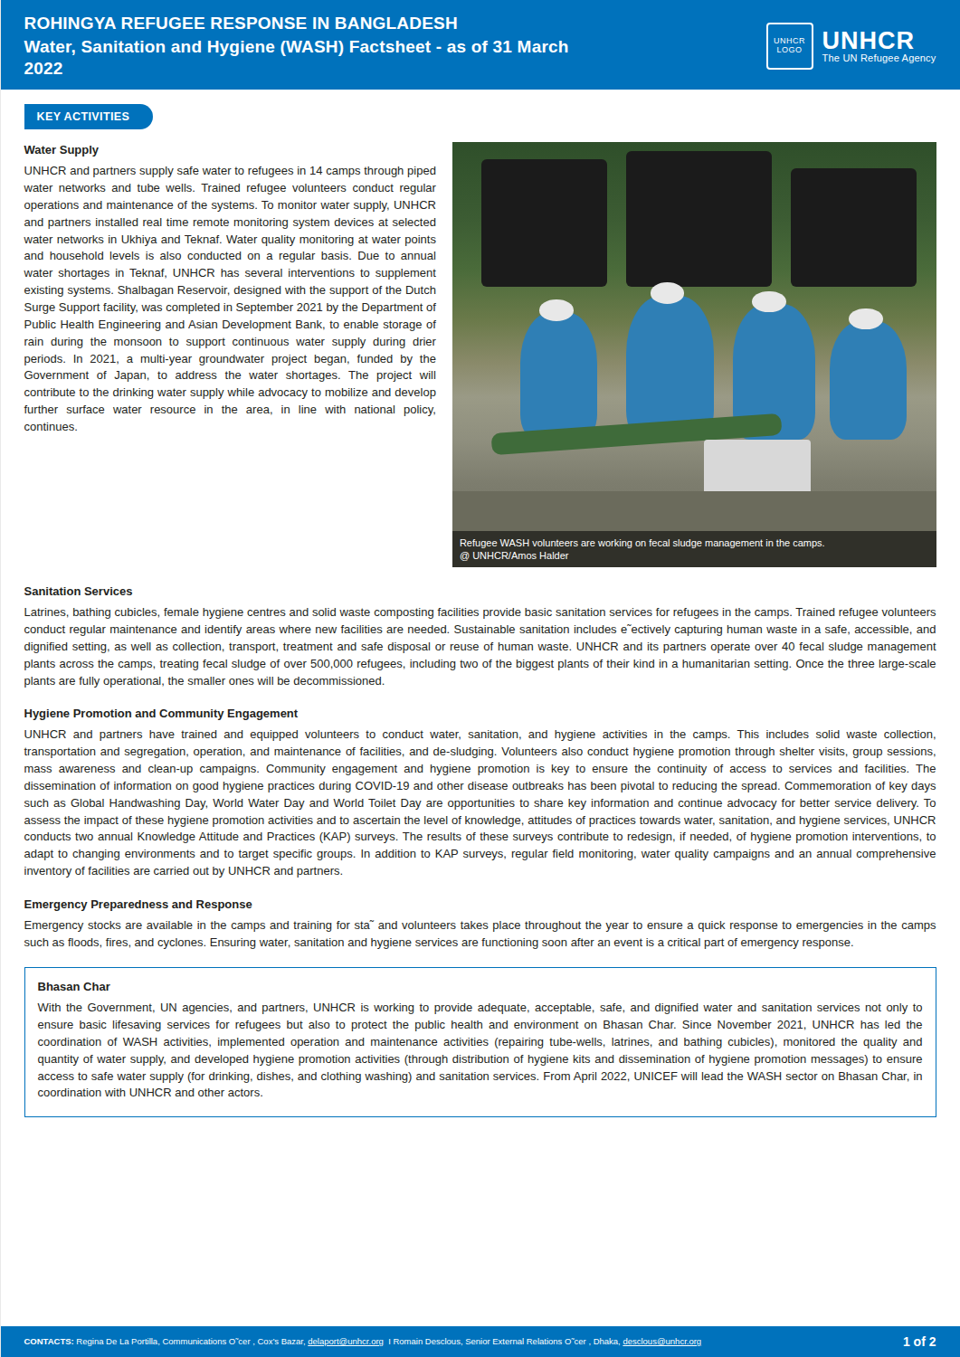ROHINGYA REFUGEE RESPONSE IN BANGLADESH
Water, Sanitation and Hygiene (WASH) Factsheet - as of 31 March 2022
UNHCR
LOGO
UNHCR The UN Refugee Agency
KEY ACTIVITIES
Water Supply
UNHCR and partners supply safe water to refugees in 14 camps through piped water networks and tube wells. Trained refugee volunteers conduct regular operations and maintenance of the systems. To monitor water supply, UNHCR and partners installed real time remote monitoring system devices at selected water networks in Ukhiya and Teknaf. Water quality monitoring at water points and household levels is also conducted on a regular basis. Due to annual water shortages in Teknaf, UNHCR has several interventions to supplement existing systems. Shalbagan Reservoir, designed with the support of the Dutch Surge Support facility, was completed in September 2021 by the Department of Public Health Engineering and Asian Development Bank, to enable storage of rain during the monsoon to support continuous water supply during drier periods. In 2021, a multi-year groundwater project began, funded by the Government of Japan, to address the water shortages. The project will contribute to the drinking water supply while advocacy to mobilize and develop further surface water resource in the area, in line with national policy, continues.
Refugee WASH volunteers are working on fecal sludge management in the camps.
@ UNHCR/Amos Halder
Sanitation Services
Latrines, bathing cubicles, female hygiene centres and solid waste composting facilities provide basic sanitation services for refugees in the camps. Trained refugee volunteers conduct regular maintenance and identify areas where new facilities are needed. Sustainable sanitation includes e˜ectively capturing human waste in a safe, accessible, and dignified setting, as well as collection, transport, treatment and safe disposal or reuse of human waste. UNHCR and its partners operate over 40 fecal sludge management plants across the camps, treating fecal sludge of over 500,000 refugees, including two of the biggest plants of their kind in a humanitarian setting. Once the three large-scale plants are fully operational, the smaller ones will be decommissioned.
Hygiene Promotion and Community Engagement
UNHCR and partners have trained and equipped volunteers to conduct water, sanitation, and hygiene activities in the camps. This includes solid waste collection, transportation and segregation, operation, and maintenance of facilities, and de-sludging. Volunteers also conduct hygiene promotion through shelter visits, group sessions, mass awareness and clean-up campaigns. Community engagement and hygiene promotion is key to ensure the continuity of access to services and facilities. The dissemination of information on good hygiene practices during COVID-19 and other disease outbreaks has been pivotal to reducing the spread. Commemoration of key days such as Global Handwashing Day, World Water Day and World Toilet Day are opportunities to share key information and continue advocacy for better service delivery. To assess the impact of these hygiene promotion activities and to ascertain the level of knowledge, attitudes of practices towards water, sanitation, and hygiene services, UNHCR conducts two annual Knowledge Attitude and Practices (KAP) surveys. The results of these surveys contribute to redesign, if needed, of hygiene promotion interventions, to adapt to changing environments and to target specific groups. In addition to KAP surveys, regular field monitoring, water quality campaigns and an annual comprehensive inventory of facilities are carried out by UNHCR and partners.
Emergency Preparedness and Response
Emergency stocks are available in the camps and training for sta˜ and volunteers takes place throughout the year to ensure a quick response to emergencies in the camps such as floods, fires, and cyclones. Ensuring water, sanitation and hygiene services are functioning soon after an event is a critical part of emergency response.
Bhasan Char
With the Government, UN agencies, and partners, UNHCR is working to provide adequate, acceptable, safe, and dignified water and sanitation services not only to ensure basic lifesaving services for refugees but also to protect the public health and environment on Bhasan Char. Since November 2021, UNHCR has led the coordination of WASH activities, implemented operation and maintenance activities (repairing tube-wells, latrines, and bathing cubicles), monitored the quality and quantity of water supply, and developed hygiene promotion activities (through distribution of hygiene kits and dissemination of hygiene promotion messages) to ensure access to safe water supply (for drinking, dishes, and clothing washing) and sanitation services. From April 2022, UNICEF will lead the WASH sector on Bhasan Char, in coordination with UNHCR and other actors.
CONTACTS: Regina De La Portilla, Communications O˜cer , Cox’s Bazar, delaport@unhcr.org I Romain Desclous, Senior External Relations O˜cer , Dhaka, desclous@unhcr.org
1 of 2